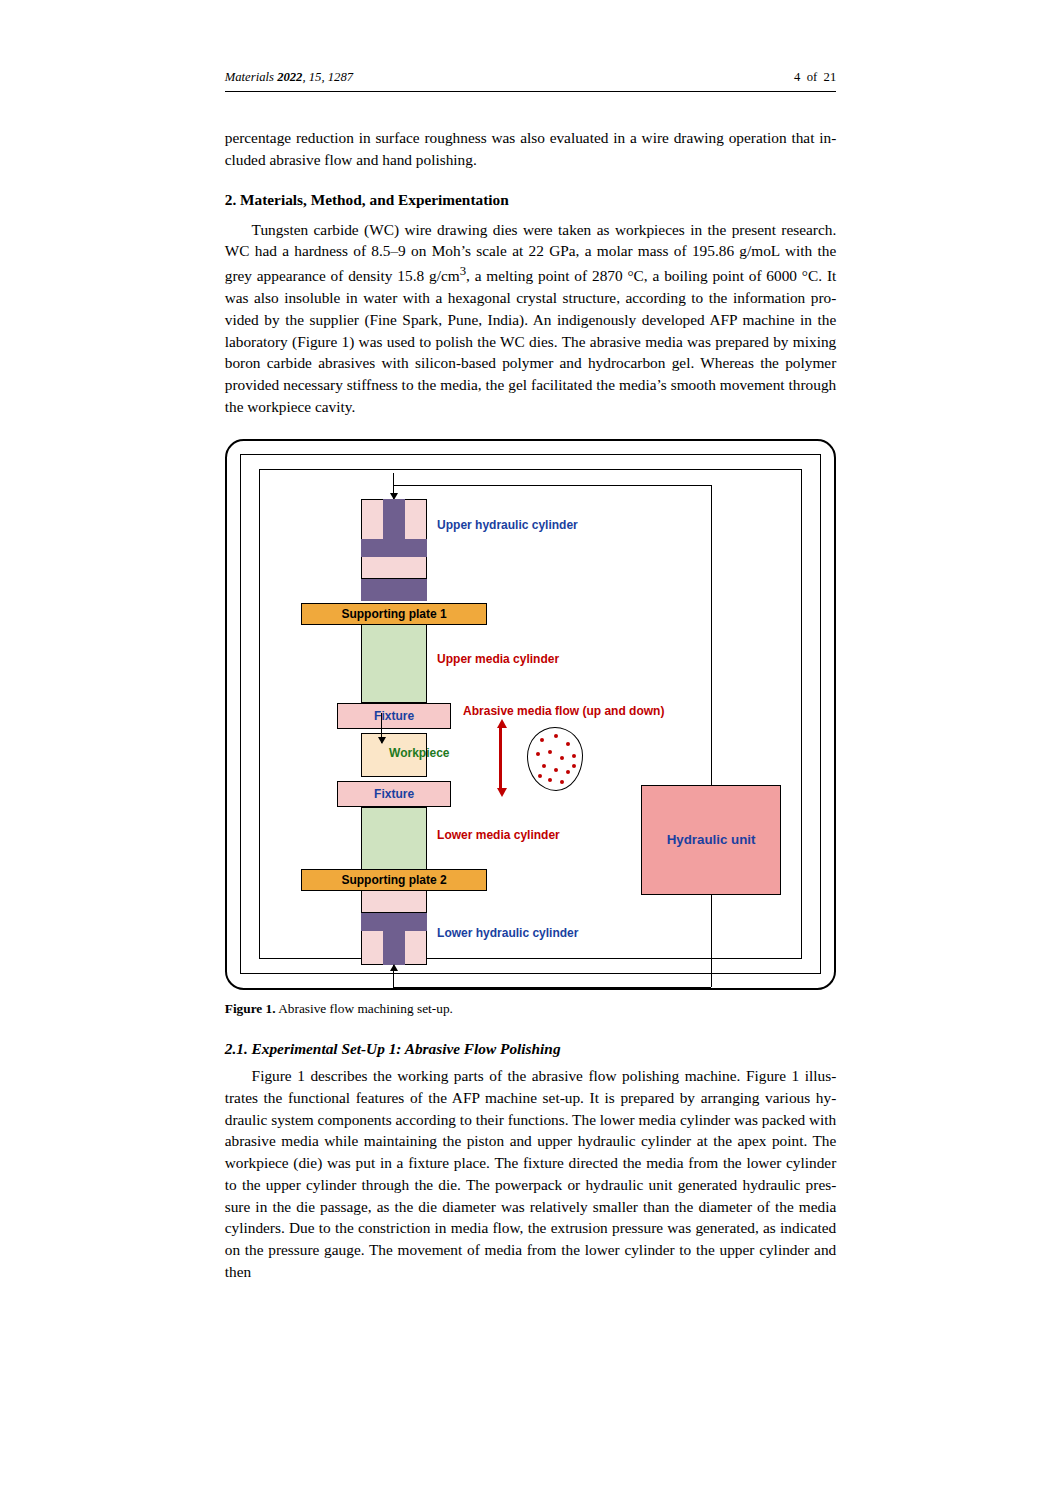Materials 2022, 15, 1287
4 of 21
percentage reduction in surface roughness was also evaluated in a wire drawing operation that included abrasive flow and hand polishing.
2. Materials, Method, and Experimentation
Tungsten carbide (WC) wire drawing dies were taken as workpieces in the present research. WC had a hardness of 8.5–9 on Moh’s scale at 22 GPa, a molar mass of 195.86 g/moL with the grey appearance of density 15.8 g/cm3, a melting point of 2870 °C, a boiling point of 6000 °C. It was also insoluble in water with a hexagonal crystal structure, according to the information provided by the supplier (Fine Spark, Pune, India). An indigenously developed AFP machine in the laboratory (Figure 1) was used to polish the WC dies. The abrasive media was prepared by mixing boron carbide abrasives with silicon-based polymer and hydrocarbon gel. Whereas the polymer provided necessary stiffness to the media, the gel facilitated the media’s smooth movement through the workpiece cavity.
Upper hydraulic cylinder
Supporting plate 1
Upper media cylinder
Fixture
Workpiece
Fixture
Abrasive media flow (up and down)
Lower media cylinder
Supporting plate 2
Lower hydraulic cylinder
Hydraulic unit
Figure 1. Abrasive flow machining set-up.
2.1. Experimental Set-Up 1: Abrasive Flow Polishing
Figure 1 describes the working parts of the abrasive flow polishing machine. Figure 1 illustrates the functional features of the AFP machine set-up. It is prepared by arranging various hydraulic system components according to their functions. The lower media cylinder was packed with abrasive media while maintaining the piston and upper hydraulic cylinder at the apex point. The workpiece (die) was put in a fixture place. The fixture directed the media from the lower cylinder to the upper cylinder through the die. The powerpack or hydraulic unit generated hydraulic pressure in the die passage, as the die diameter was relatively smaller than the diameter of the media cylinders. Due to the constriction in media flow, the extrusion pressure was generated, as indicated on the pressure gauge. The movement of media from the lower cylinder to the upper cylinder and then